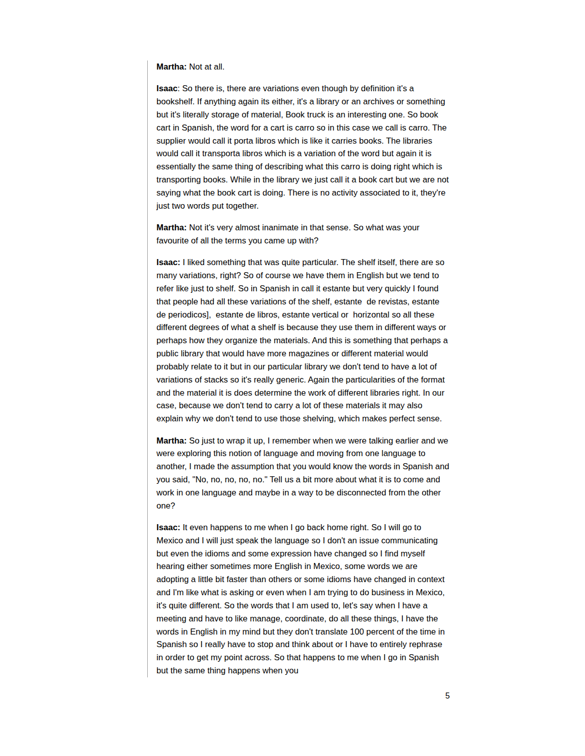Martha: Not at all.
Isaac: So there is, there are variations even though by definition it's a bookshelf. If anything again its either, it's a library or an archives or something but it's literally storage of material, Book truck is an interesting one. So book cart in Spanish, the word for a cart is carro so in this case we call is carro. The supplier would call it porta libros which is like it carries books. The libraries would call it transporta libros which is a variation of the word but again it is essentially the same thing of describing what this carro is doing right which is transporting books. While in the library we just call it a book cart but we are not saying what the book cart is doing. There is no activity associated to it, they're just two words put together.
Martha: Not it's very almost inanimate in that sense. So what was your favourite of all the terms you came up with?
Isaac: I liked something that was quite particular. The shelf itself, there are so many variations, right? So of course we have them in English but we tend to refer like just to shelf. So in Spanish in call it estante but very quickly I found that people had all these variations of the shelf, estante de revistas, estante de periodicos], estante de libros, estante vertical or horizontal so all these different degrees of what a shelf is because they use them in different ways or perhaps how they organize the materials. And this is something that perhaps a public library that would have more magazines or different material would probably relate to it but in our particular library we don't tend to have a lot of variations of stacks so it's really generic. Again the particularities of the format and the material it is does determine the work of different libraries right. In our case, because we don't tend to carry a lot of these materials it may also explain why we don't tend to use those shelving, which makes perfect sense.
Martha: So just to wrap it up, I remember when we were talking earlier and we were exploring this notion of language and moving from one language to another, I made the assumption that you would know the words in Spanish and you said, "No, no, no, no, no." Tell us a bit more about what it is to come and work in one language and maybe in a way to be disconnected from the other one?
Isaac: It even happens to me when I go back home right. So I will go to Mexico and I will just speak the language so I don't an issue communicating but even the idioms and some expression have changed so I find myself hearing either sometimes more English in Mexico, some words we are adopting a little bit faster than others or some idioms have changed in context and I'm like what is asking or even when I am trying to do business in Mexico, it's quite different. So the words that I am used to, let's say when I have a meeting and have to like manage, coordinate, do all these things, I have the words in English in my mind but they don't translate 100 percent of the time in Spanish so I really have to stop and think about or I have to entirely rephrase in order to get my point across. So that happens to me when I go in Spanish but the same thing happens when you
5